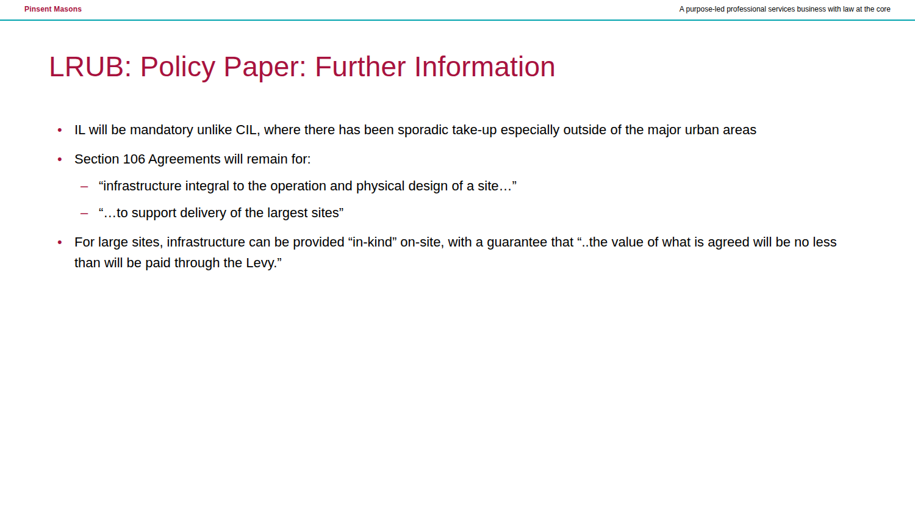Pinsent Masons
A purpose-led professional services business with law at the core
LRUB: Policy Paper: Further Information
IL will be mandatory unlike CIL, where there has been sporadic take-up especially outside of the major urban areas
Section 106 Agreements will remain for:
“infrastructure integral to the operation and physical design of a site…”
“…to support delivery of the largest sites”
For large sites, infrastructure can be provided “in-kind” on-site, with a guarantee that “..the value of what is agreed will be no less than will be paid through the Levy.”